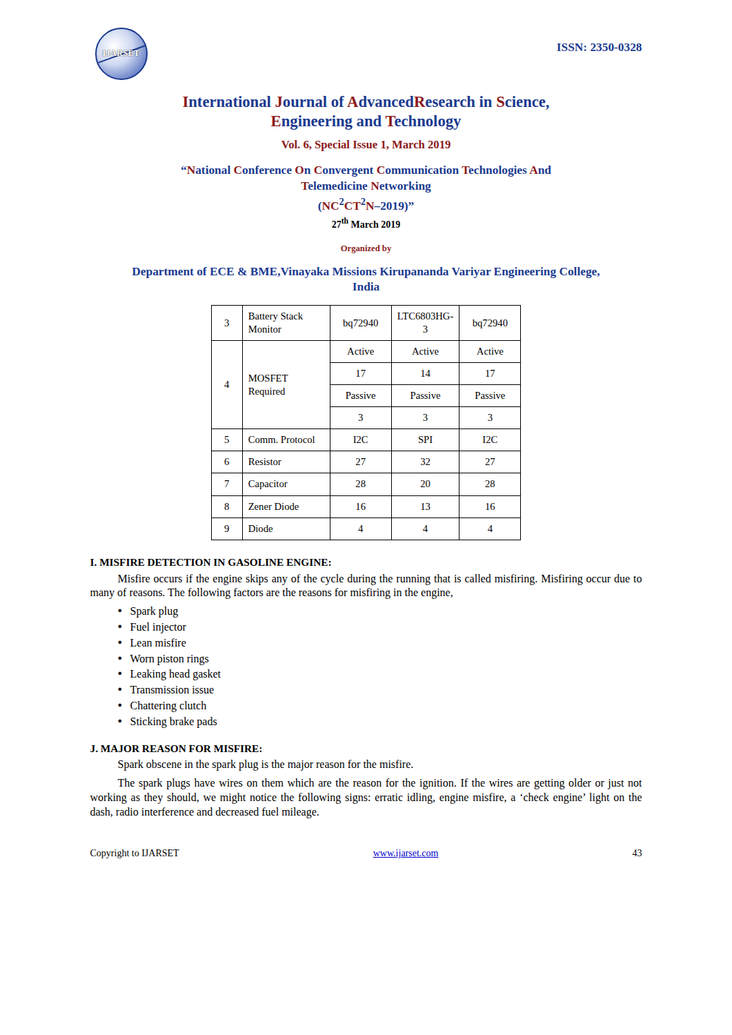ISSN: 2350-0328
International Journal of AdvancedResearch in Science,
Engineering and Technology
Vol. 6, Special Issue 1, March 2019
“National Conference On Convergent Communication Technologies And
Telemedicine Networking
(NC2CT2N–2019)”
27th March 2019
Organized by
Department of ECE & BME,Vinayaka Missions Kirupananda Variyar Engineering College,
India
| 3 | Battery Stack Monitor | bq72940 | LTC6803HG-3 | bq72940 |
| 4 | MOSFET Required | Active | Active | Active |
| 17 | 14 | 17 |
| Passive | Passive | Passive |
| 3 | 3 | 3 |
| 5 | Comm. Protocol | I2C | SPI | I2C |
| 6 | Resistor | 27 | 32 | 27 |
| 7 | Capacitor | 28 | 20 | 28 |
| 8 | Zener Diode | 16 | 13 | 16 |
| 9 | Diode | 4 | 4 | 4 |
I. Misfire Detection in Gasoline Engine:
Misfire occurs if the engine skips any of the cycle during the running that is called misfiring. Misfiring occur due to many of reasons. The following factors are the reasons for misfiring in the engine,
Spark plug
Fuel injector
Lean misfire
Worn piston rings
Leaking head gasket
Transmission issue
Chattering clutch
Sticking brake pads
J. Major Reason for Misfire:
Spark obscene in the spark plug is the major reason for the misfire.
The spark plugs have wires on them which are the reason for the ignition. If the wires are getting older or just not working as they should, we might notice the following signs: erratic idling, engine misfire, a ‘check engine’ light on the dash, radio interference and decreased fuel mileage.
Copyright to IJARSET
www.ijarset.com
43